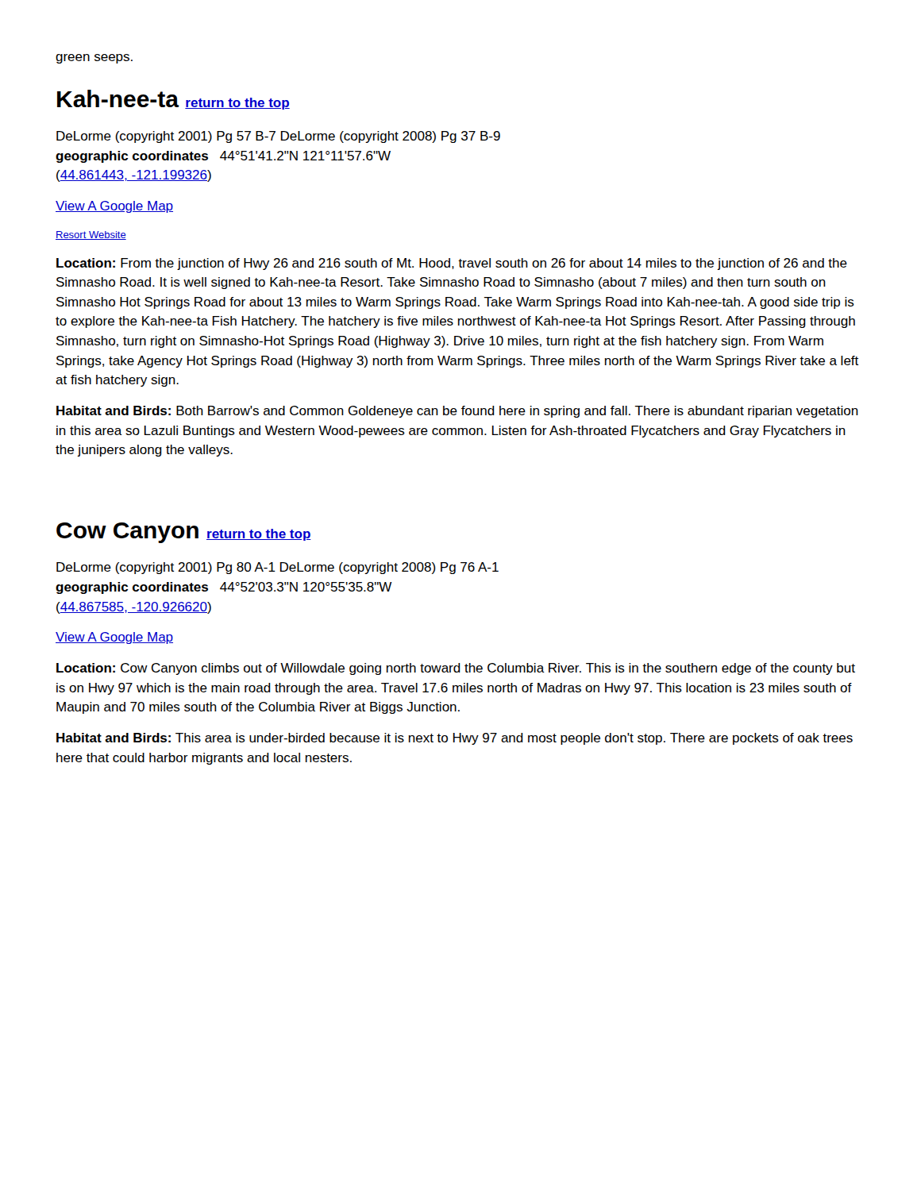green seeps.
Kah-nee-ta return to the top
DeLorme (copyright 2001) Pg 57 B-7 DeLorme (copyright 2008) Pg 37 B-9
geographic coordinates 44°51'41.2"N 121°11'57.6"W
(44.861443, -121.199326)
View A Google Map
Resort Website
Location: From the junction of Hwy 26 and 216 south of Mt. Hood, travel south on 26 for about 14 miles to the junction of 26 and the Simnasho Road. It is well signed to Kah-nee-ta Resort. Take Simnasho Road to Simnasho (about 7 miles) and then turn south on Simnasho Hot Springs Road for about 13 miles to Warm Springs Road. Take Warm Springs Road into Kah-nee-tah. A good side trip is to explore the Kah-nee-ta Fish Hatchery. The hatchery is five miles northwest of Kah-nee-ta Hot Springs Resort. After Passing through Simnasho, turn right on Simnasho-Hot Springs Road (Highway 3). Drive 10 miles, turn right at the fish hatchery sign. From Warm Springs, take Agency Hot Springs Road (Highway 3) north from Warm Springs. Three miles north of the Warm Springs River take a left at fish hatchery sign.
Habitat and Birds: Both Barrow's and Common Goldeneye can be found here in spring and fall. There is abundant riparian vegetation in this area so Lazuli Buntings and Western Wood-pewees are common. Listen for Ash-throated Flycatchers and Gray Flycatchers in the junipers along the valleys.
Cow Canyon return to the top
DeLorme (copyright 2001) Pg 80 A-1 DeLorme (copyright 2008) Pg 76 A-1
geographic coordinates 44°52'03.3"N 120°55'35.8"W
(44.867585, -120.926620)
View A Google Map
Location: Cow Canyon climbs out of Willowdale going north toward the Columbia River. This is in the southern edge of the county but is on Hwy 97 which is the main road through the area. Travel 17.6 miles north of Madras on Hwy 97. This location is 23 miles south of Maupin and 70 miles south of the Columbia River at Biggs Junction.
Habitat and Birds: This area is under-birded because it is next to Hwy 97 and most people don't stop. There are pockets of oak trees here that could harbor migrants and local nesters.